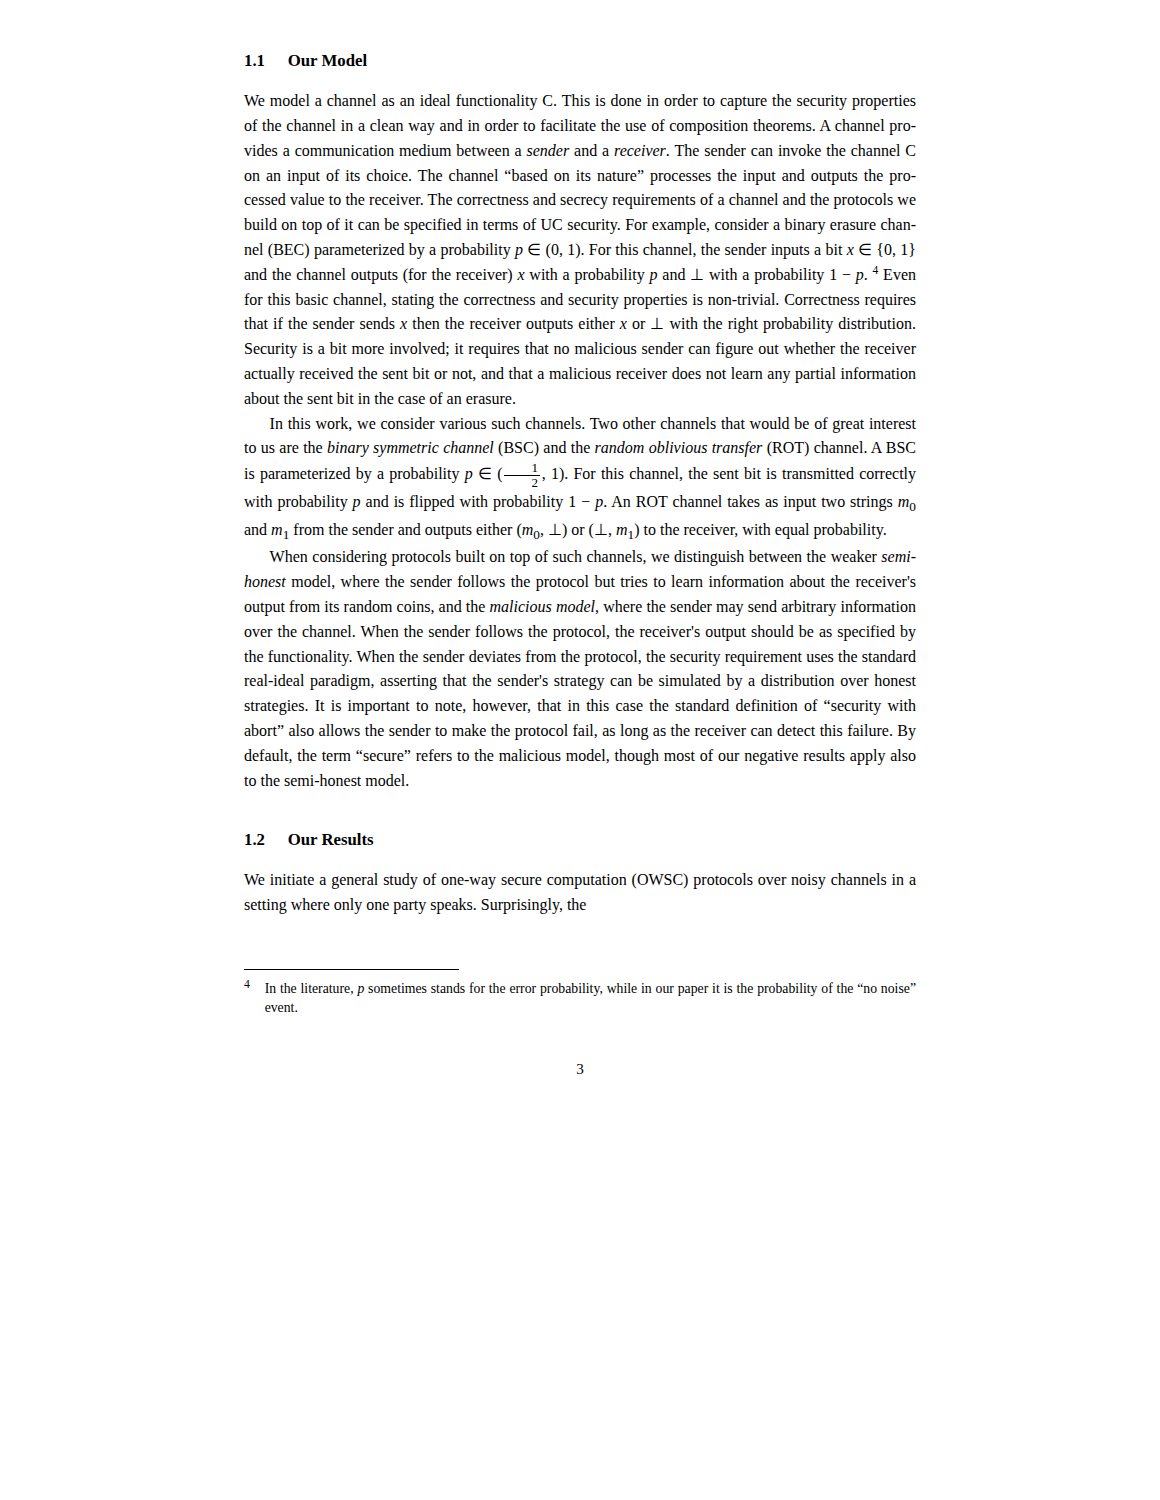1.1 Our Model
We model a channel as an ideal functionality C. This is done in order to capture the security properties of the channel in a clean way and in order to facilitate the use of composition theorems. A channel provides a communication medium between a sender and a receiver. The sender can invoke the channel C on an input of its choice. The channel “based on its nature” processes the input and outputs the processed value to the receiver. The correctness and secrecy requirements of a channel and the protocols we build on top of it can be specified in terms of UC security. For example, consider a binary erasure channel (BEC) parameterized by a probability p ∈ (0, 1). For this channel, the sender inputs a bit x ∈ {0, 1} and the channel outputs (for the receiver) x with a probability p and ⊥ with a probability 1 − p. 4 Even for this basic channel, stating the correctness and security properties is non-trivial. Correctness requires that if the sender sends x then the receiver outputs either x or ⊥ with the right probability distribution. Security is a bit more involved; it requires that no malicious sender can figure out whether the receiver actually received the sent bit or not, and that a malicious receiver does not learn any partial information about the sent bit in the case of an erasure.
In this work, we consider various such channels. Two other channels that would be of great interest to us are the binary symmetric channel (BSC) and the random oblivious transfer (ROT) channel. A BSC is parameterized by a probability p ∈ (12, 1). For this channel, the sent bit is transmitted correctly with probability p and is flipped with probability 1 − p. An ROT channel takes as input two strings m0 and m1 from the sender and outputs either (m0, ⊥) or (⊥, m1) to the receiver, with equal probability.
When considering protocols built on top of such channels, we distinguish between the weaker semi-honest model, where the sender follows the protocol but tries to learn information about the receiver's output from its random coins, and the malicious model, where the sender may send arbitrary information over the channel. When the sender follows the protocol, the receiver's output should be as specified by the functionality. When the sender deviates from the protocol, the security requirement uses the standard real-ideal paradigm, asserting that the sender's strategy can be simulated by a distribution over honest strategies. It is important to note, however, that in this case the standard definition of “security with abort” also allows the sender to make the protocol fail, as long as the receiver can detect this failure. By default, the term “secure” refers to the malicious model, though most of our negative results apply also to the semi-honest model.
1.2 Our Results
We initiate a general study of one-way secure computation (OWSC) protocols over noisy channels in a setting where only one party speaks. Surprisingly, the
4 In the literature, p sometimes stands for the error probability, while in our paper it is the probability of the “no noise” event.
3